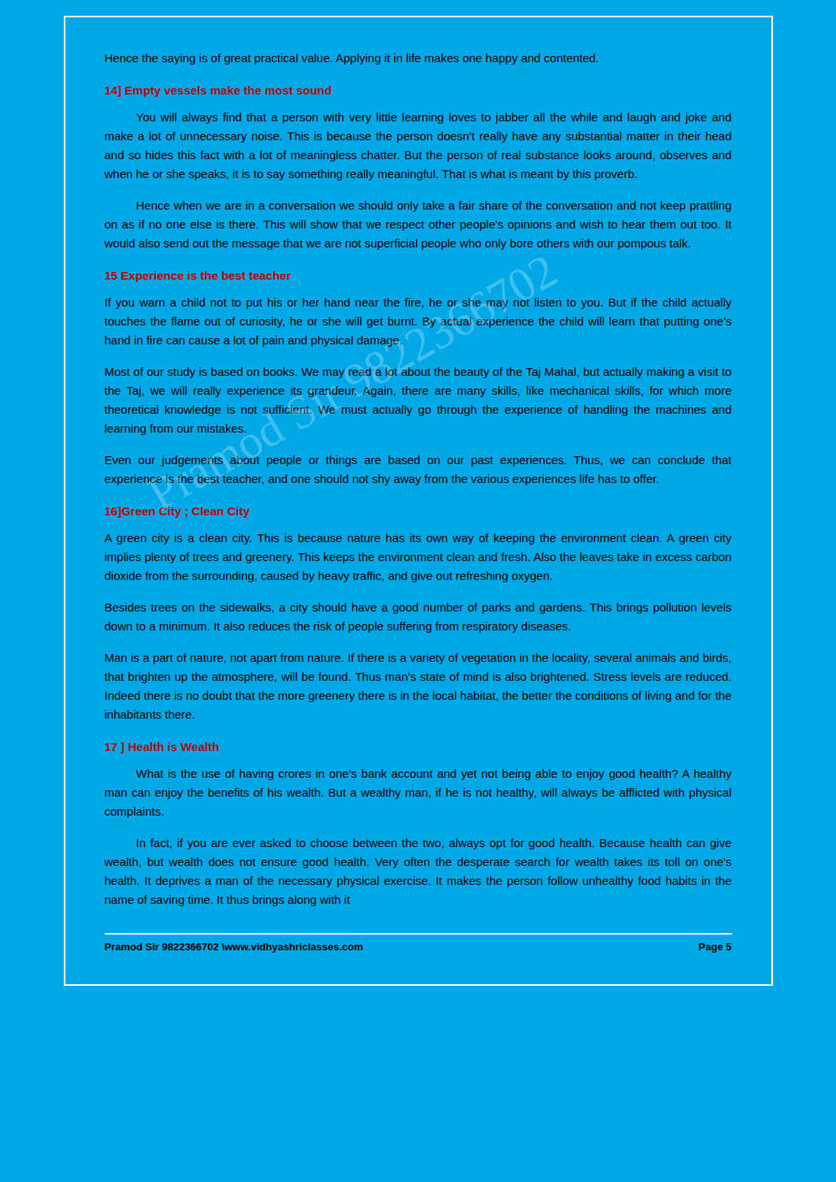Pramod Sir 9822366702
Hence the saying is of great practical value. Applying it in life makes one happy and contented.
14] Empty vessels make the most sound
You will always find that a person with very little learning loves to jabber all the while and laugh and joke and make a lot of unnecessary noise. This is because the person doesn't really have any substantial matter in their head and so hides this fact with a lot of meaningless chatter. But the person of real substance looks around, observes and when he or she speaks, it is to say something really meaningful. That is what is meant by this proverb.
Hence when we are in a conversation we should only take a fair share of the conversation and not keep prattling on as if no one else is there. This will show that we respect other people's opinions and wish to hear them out too. It would also send out the message that we are not superficial people who only bore others with our pompous talk.
15 Experience is the best teacher
If you warn a child not to put his or her hand near the fire, he or she may not listen to you. But if the child actually touches the flame out of curiosity, he or she will get burnt. By actual experience the child will learn that putting one's hand in fire can cause a lot of pain and physical damage.
Most of our study is based on books. We may read a lot about the beauty of the Taj Mahal, but actually making a visit to the Taj, we will really experience its grandeur. Again, there are many skills, like mechanical skills, for which more theoretical knowledge is not sufficient. We must actually go through the experience of handling the machines and learning from our mistakes.
Even our judgements about people or things are based on our past experiences. Thus, we can conclude that experience is the best teacher, and one should not shy away from the various experiences life has to offer.
16]Green City ; Clean City
A green city is a clean city. This is because nature has its own way of keeping the environment clean. A green city implies plenty of trees and greenery. This keeps the environment clean and fresh. Also the leaves take in excess carbon dioxide from the surrounding, caused by heavy traffic, and give out refreshing oxygen.
Besides trees on the sidewalks, a city should have a good number of parks and gardens. This brings pollution levels down to a minimum. It also reduces the risk of people suffering from respiratory diseases.
Man is a part of nature, not apart from nature. If there is a variety of vegetation in the locality, several animals and birds, that brighten up the atmosphere, will be found. Thus man's state of mind is also brightened. Stress levels are reduced. Indeed there is no doubt that the more greenery there is in the local habitat, the better the conditions of living and for the inhabitants there.
17 ] Health is Wealth
What is the use of having crores in one's bank account and yet not being able to enjoy good health? A healthy man can enjoy the benefits of his wealth. But a wealthy man, if he is not healthy, will always be afflicted with physical complaints.
In fact, if you are ever asked to choose between the two, always opt for good health. Because health can give wealth, but wealth does not ensure good health. Very often the desperate search for wealth takes its toll on one's health. It deprives a man of the necessary physical exercise. It makes the person follow unhealthy food habits in the name of saving time. It thus brings along with it
Pramod Sir 9822366702 \www.vidhyashriclasses.com Page 5